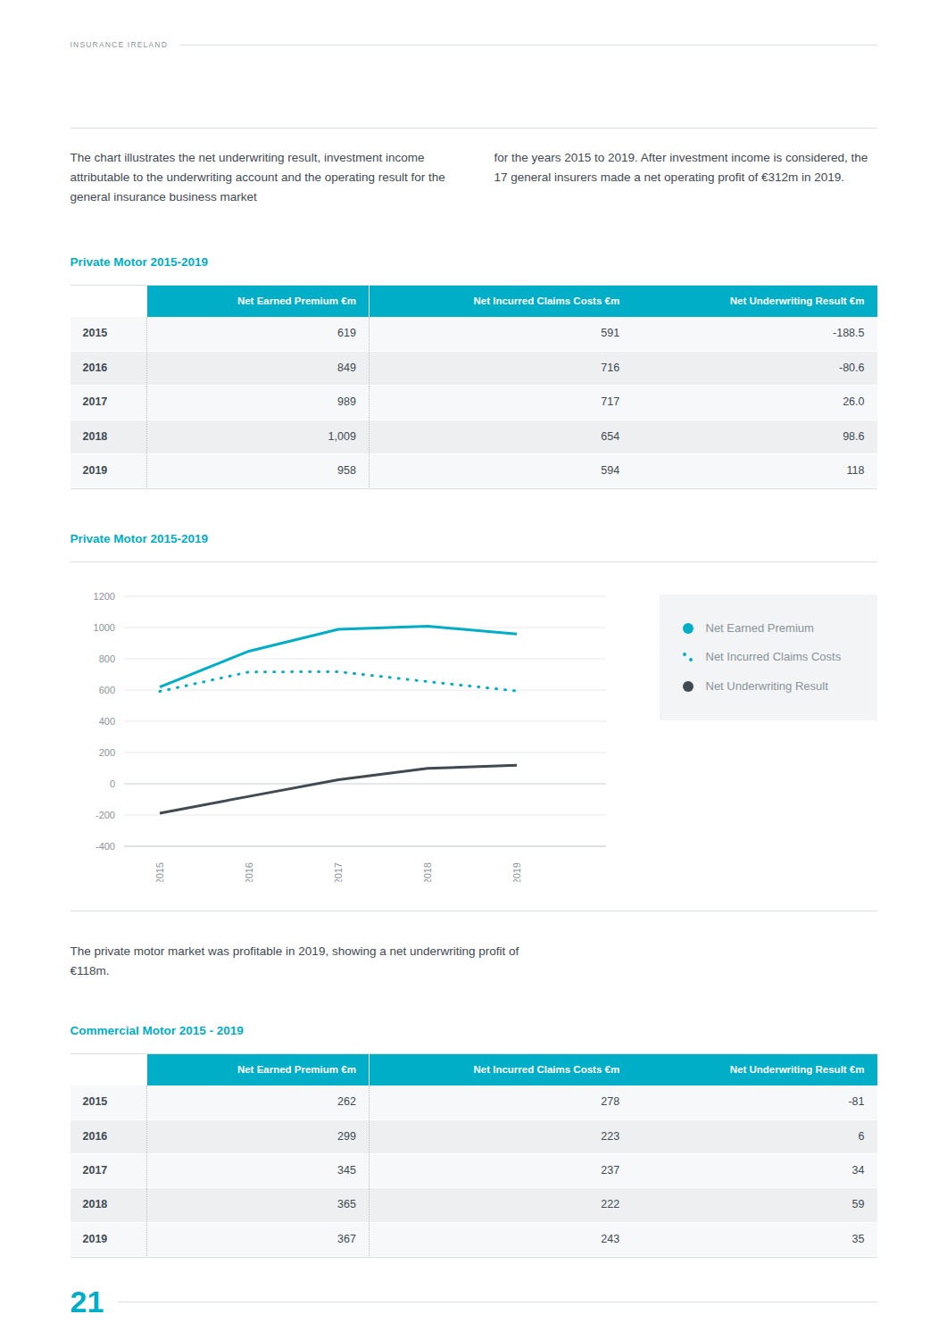Insurance Ireland
The chart illustrates the net underwriting result, investment income attributable to the underwriting account and the operating result for the general insurance business market
for the years 2015 to 2019. After investment income is considered, the 17 general insurers made a net operating profit of €312m in 2019.
Private Motor 2015-2019
| | Net Earned Premium €m | Net Incurred Claims Costs €m | Net Underwriting Result €m |
| --- | --- | --- | --- |
| 2015 | 619 | 591 | -188.5 |
| 2016 | 849 | 716 | -80.6 |
| 2017 | 989 | 717 | 26.0 |
| 2018 | 1,009 | 654 | 98.6 |
| 2019 | 958 | 594 | 118 |
Private Motor 2015-2019
scale: y=1200 -> 20px ; y=-400 -> 300px => px = 20 + (1200 - v) * (280/1600) = 20 + (1200-v)*0.175 1200 1000 800 600 400 200 0 -200 -400 2015 2016 2017 2018 2019
Net Earned Premium
Net Incurred Claims Costs
Net Underwriting Result
The private motor market was profitable in 2019, showing a net underwriting profit of €118m.
Commercial Motor 2015 - 2019
| | Net Earned Premium €m | Net Incurred Claims Costs €m | Net Underwriting Result €m |
| --- | --- | --- | --- |
| 2015 | 262 | 278 | -81 |
| 2016 | 299 | 223 | 6 |
| 2017 | 345 | 237 | 34 |
| 2018 | 365 | 222 | 59 |
| 2019 | 367 | 243 | 35 |
21